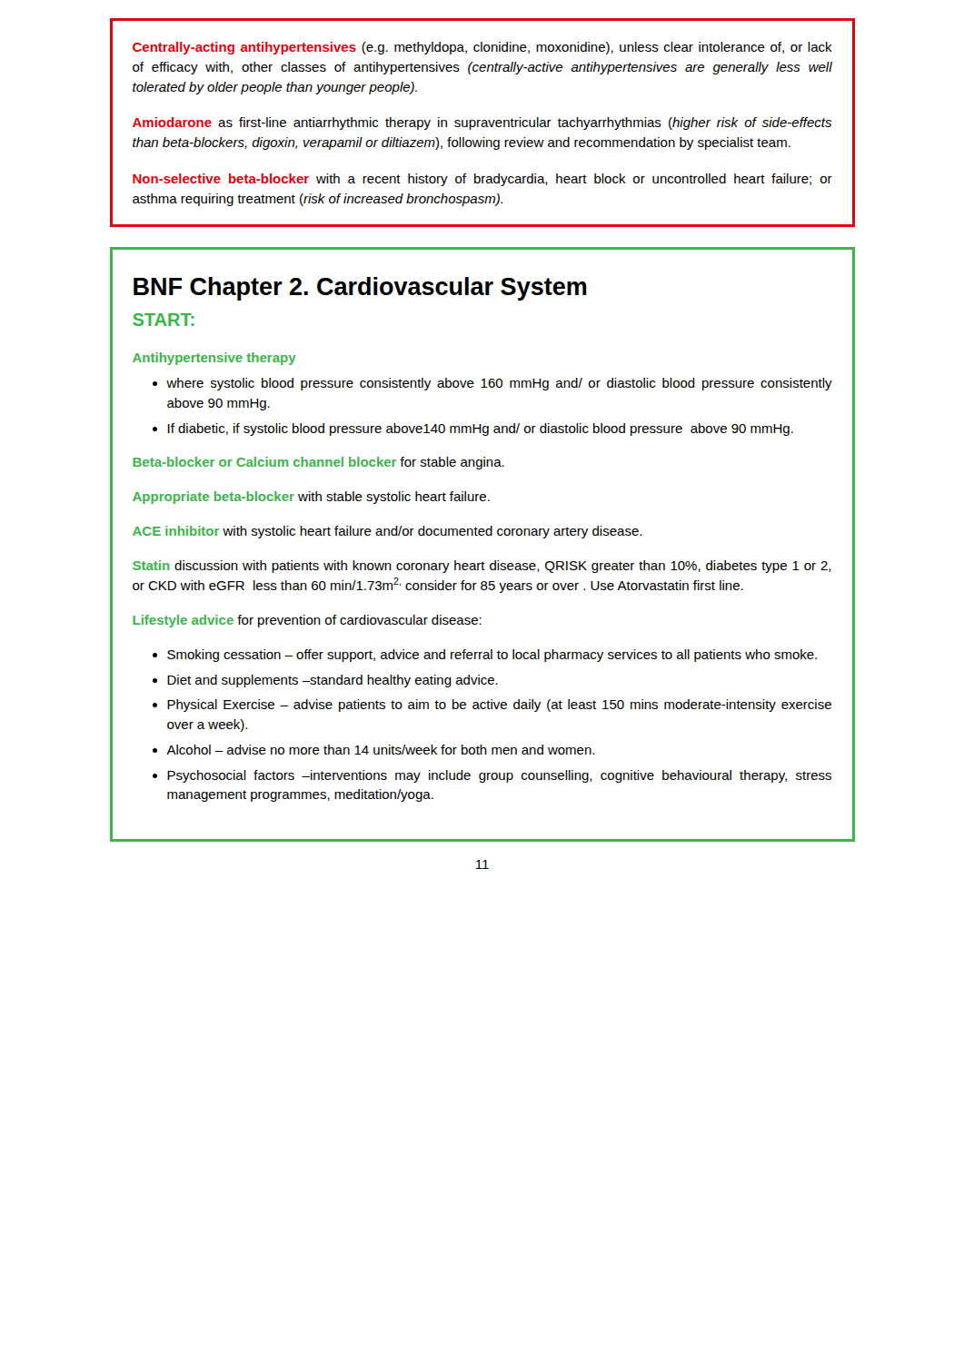Centrally-acting antihypertensives (e.g. methyldopa, clonidine, moxonidine), unless clear intolerance of, or lack of efficacy with, other classes of antihypertensives (centrally-active antihypertensives are generally less well tolerated by older people than younger people).
Amiodarone as first-line antiarrhythmic therapy in supraventricular tachyarrhythmias (higher risk of side-effects than beta-blockers, digoxin, verapamil or diltiazem), following review and recommendation by specialist team.
Non-selective beta-blocker with a recent history of bradycardia, heart block or uncontrolled heart failure; or asthma requiring treatment (risk of increased bronchospasm).
BNF Chapter 2. Cardiovascular System
START:
Antihypertensive therapy
where systolic blood pressure consistently above 160 mmHg and/ or diastolic blood pressure consistently above 90 mmHg.
If diabetic, if systolic blood pressure above140 mmHg and/ or diastolic blood pressure above 90 mmHg.
Beta-blocker or Calcium channel blocker for stable angina.
Appropriate beta-blocker with stable systolic heart failure.
ACE inhibitor with systolic heart failure and/or documented coronary artery disease.
Statin discussion with patients with known coronary heart disease, QRISK greater than 10%, diabetes type 1 or 2, or CKD with eGFR less than 60 min/1.73m2, consider for 85 years or over . Use Atorvastatin first line.
Lifestyle advice for prevention of cardiovascular disease:
Smoking cessation – offer support, advice and referral to local pharmacy services to all patients who smoke.
Diet and supplements –standard healthy eating advice.
Physical Exercise – advise patients to aim to be active daily (at least 150 mins moderate-intensity exercise over a week).
Alcohol – advise no more than 14 units/week for both men and women.
Psychosocial factors –interventions may include group counselling, cognitive behavioural therapy, stress management programmes, meditation/yoga.
11